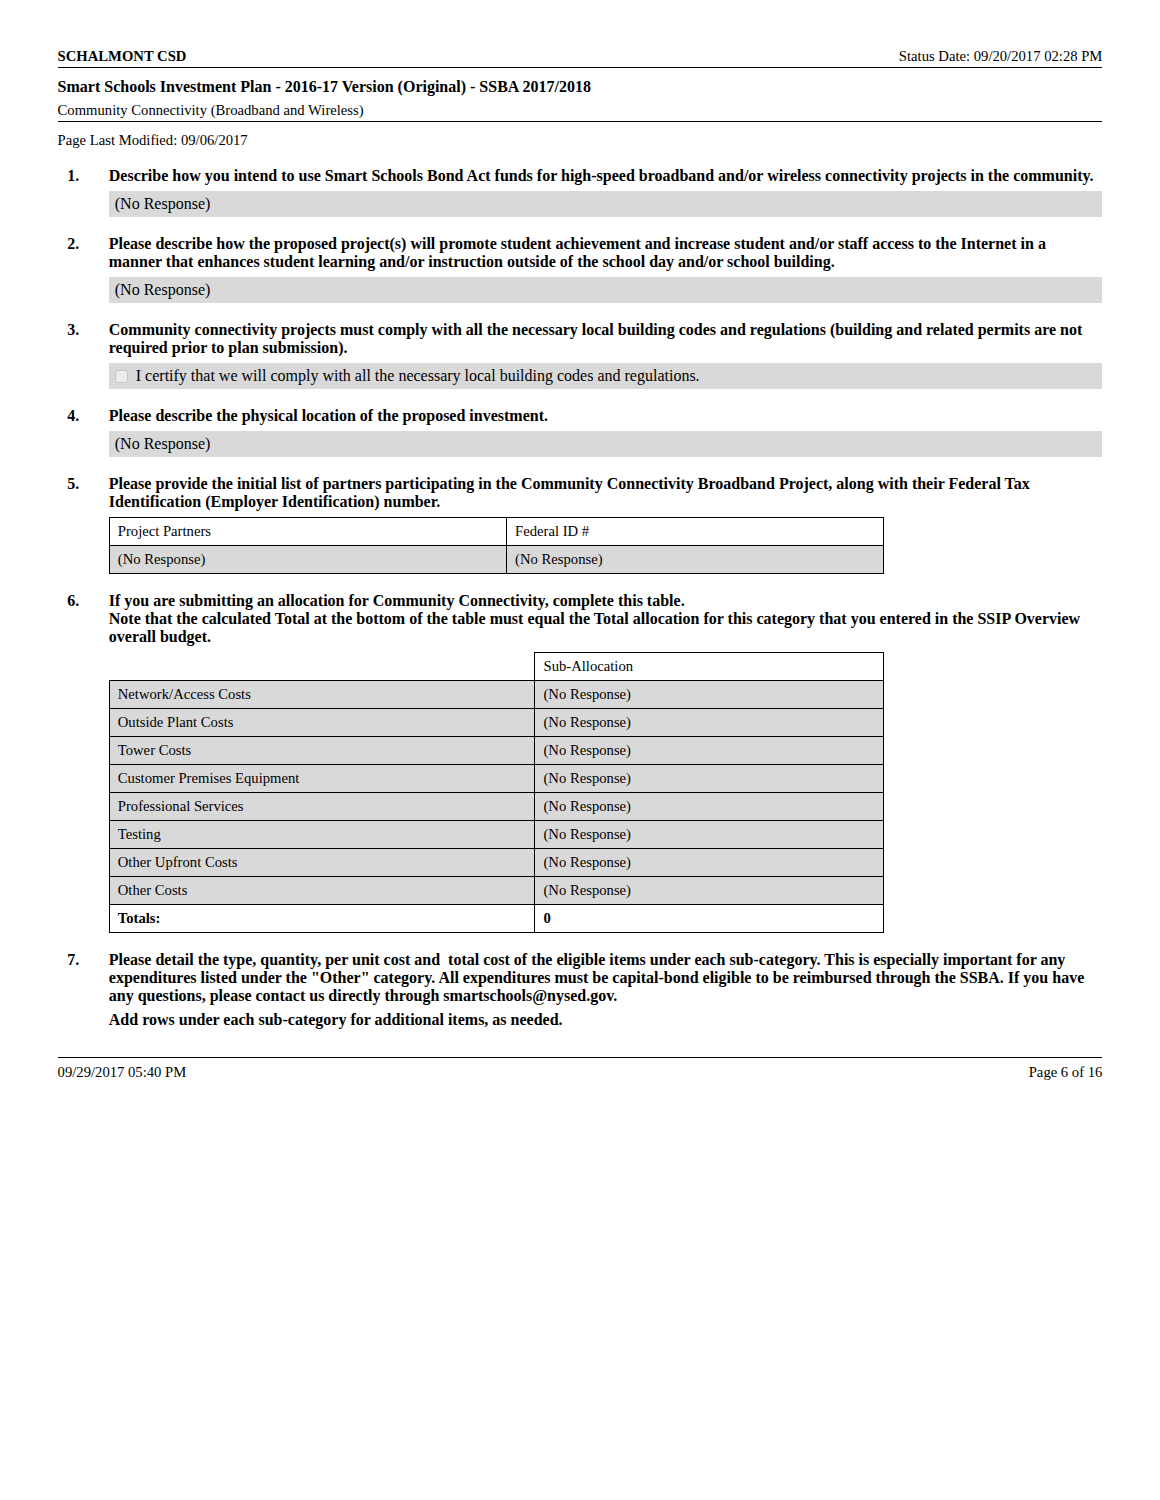SCHALMONT CSD
Status Date: 09/20/2017 02:28 PM
Smart Schools Investment Plan - 2016-17 Version (Original) - SSBA 2017/2018
Community Connectivity (Broadband and Wireless)
Page Last Modified: 09/06/2017
Describe how you intend to use Smart Schools Bond Act funds for high-speed broadband and/or wireless connectivity projects in the community.
(No Response)
Please describe how the proposed project(s) will promote student achievement and increase student and/or staff access to the Internet in a manner that enhances student learning and/or instruction outside of the school day and/or school building.
(No Response)
Community connectivity projects must comply with all the necessary local building codes and regulations (building and related permits are not required prior to plan submission).
I certify that we will comply with all the necessary local building codes and regulations.
Please describe the physical location of the proposed investment.
(No Response)
Please provide the initial list of partners participating in the Community Connectivity Broadband Project, along with their Federal Tax Identification (Employer Identification) number.
| Project Partners | Federal ID # |
| --- | --- |
| (No Response) | (No Response) |
If you are submitting an allocation for Community Connectivity, complete this table.
Note that the calculated Total at the bottom of the table must equal the Total allocation for this category that you entered in the SSIP Overview overall budget.
| | Sub-Allocation |
| Network/Access Costs | (No Response) |
| Outside Plant Costs | (No Response) |
| Tower Costs | (No Response) |
| Customer Premises Equipment | (No Response) |
| Professional Services | (No Response) |
| Testing | (No Response) |
| Other Upfront Costs | (No Response) |
| Other Costs | (No Response) |
| Totals: | 0 |
Please detail the type, quantity, per unit cost and total cost of the eligible items under each sub-category. This is especially important for any expenditures listed under the "Other" category. All expenditures must be capital-bond eligible to be reimbursed through the SSBA. If you have any questions, please contact us directly through smartschools@nysed.gov.
Add rows under each sub-category for additional items, as needed.
09/29/2017 05:40 PM
Page 6 of 16